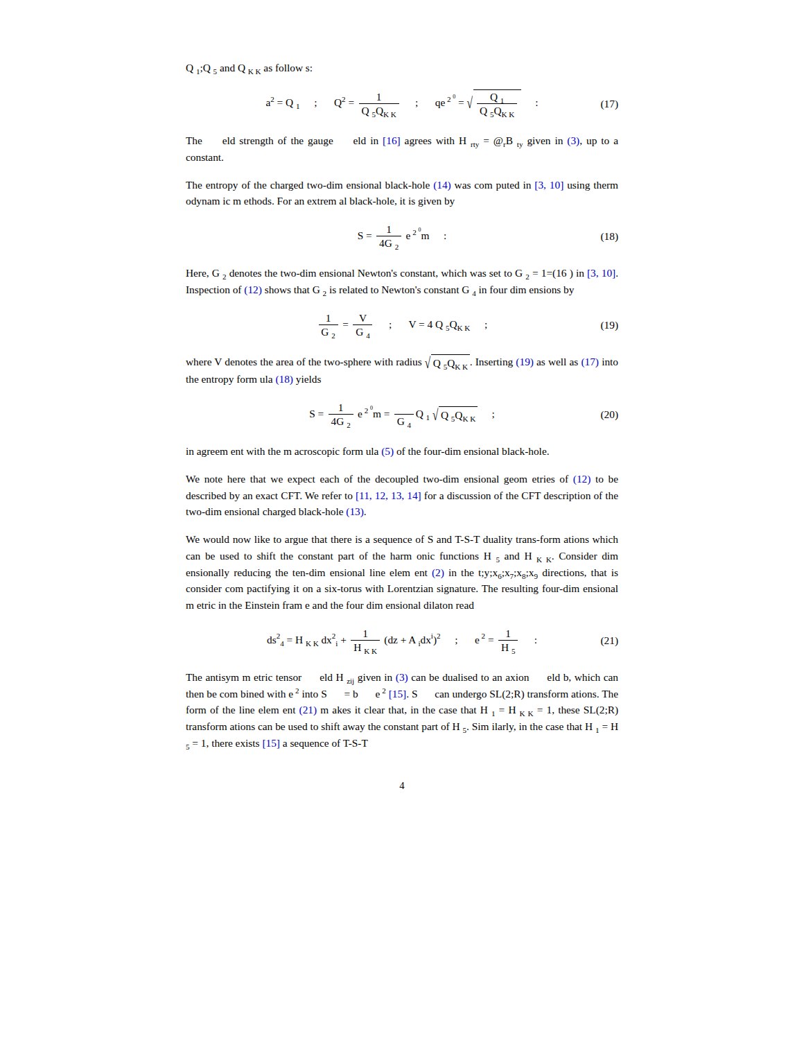Q 1;Q 5 and Q K K as follow s:
a2 = Q 1 ; Q2 = 1 Q 5QK K ; qe 2 0 = √Q 1 Q 5QK K : (17)
The eld strength of the gauge eld in [16] agrees with H rty = @rB ty given in (3), up to a constant.
The entropy of the charged two-dim ensional black-hole (14) was com puted in [3, 10] using therm odynam ic m ethods. For an extrem al black-hole, it is given by
S = 14G 2 e 2 0m : (18)
Here, G 2 denotes the two-dim ensional Newton's constant, which was set to G 2 = 1=(16 ) in [3, 10]. Inspection of (12) shows that G 2 is related to Newton's constant G 4 in four dim ensions by
1 G 2 = VG 4 ; V = 4 Q 5QK K ; (19)
where V denotes the area of the two-sphere with radius √Q 5QK K. Inserting (19) as well as (17) into the entropy form ula (18) yields
S = 14G 2 e 2 0m = G 4 Q 1 √Q 5QK K ; (20)
in agreem ent with the m acroscopic form ula (5) of the four-dim ensional black-hole.
We note here that we expect each of the decoupled two-dim ensional geom etries of (12) to be described by an exact CFT. We refer to [11, 12, 13, 14] for a discussion of the CFT description of the two-dim ensional charged black-hole (13).
We would now like to argue that there is a sequence of S and T-S-T duality trans-form ations which can be used to shift the constant part of the harm onic functions H 5 and H K K. Consider dim ensionally reducing the ten-dim ensional line elem ent (2) in the t;y;x6;x7;x8;x9 directions, that is consider com pactifying it on a six-torus with Lorentzian signature. The resulting four-dim ensional m etric in the Einstein fram e and the four dim ensional dilaton read
ds24 = H K K dx2i + 1 H K K (dz + A idxi)2 ; e 2 = 1 H 5 : (21)
The antisym m etric tensor eld H zij given in (3) can be dualised to an axion eld b, which can then be com bined with e 2 into S = b e 2 [15]. S can undergo SL(2;R) transform ations. The form of the line elem ent (21) m akes it clear that, in the case that H 1 = H K K = 1, these SL(2;R) transform ations can be used to shift away the constant part of H 5. Sim ilarly, in the case that H 1 = H 5 = 1, there exists [15] a sequence of T-S-T
4